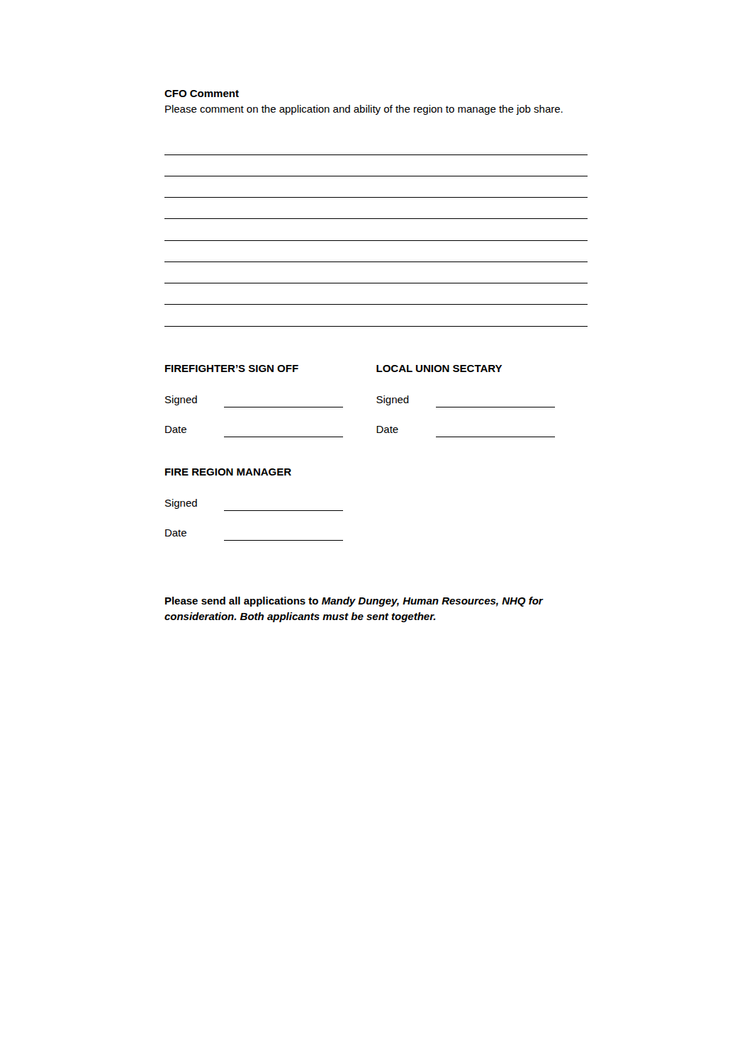CFO Comment
Please comment on the application and ability of the region to manage the job share.
| FIREFIGHTER’S SIGN OFF Signed Date | LOCAL UNION SECTARY Signed Date |
| FIRE REGION MANAGER Signed Date | |
Please send all applications to Mandy Dungey, Human Resources, NHQ for consideration. Both applicants must be sent together.